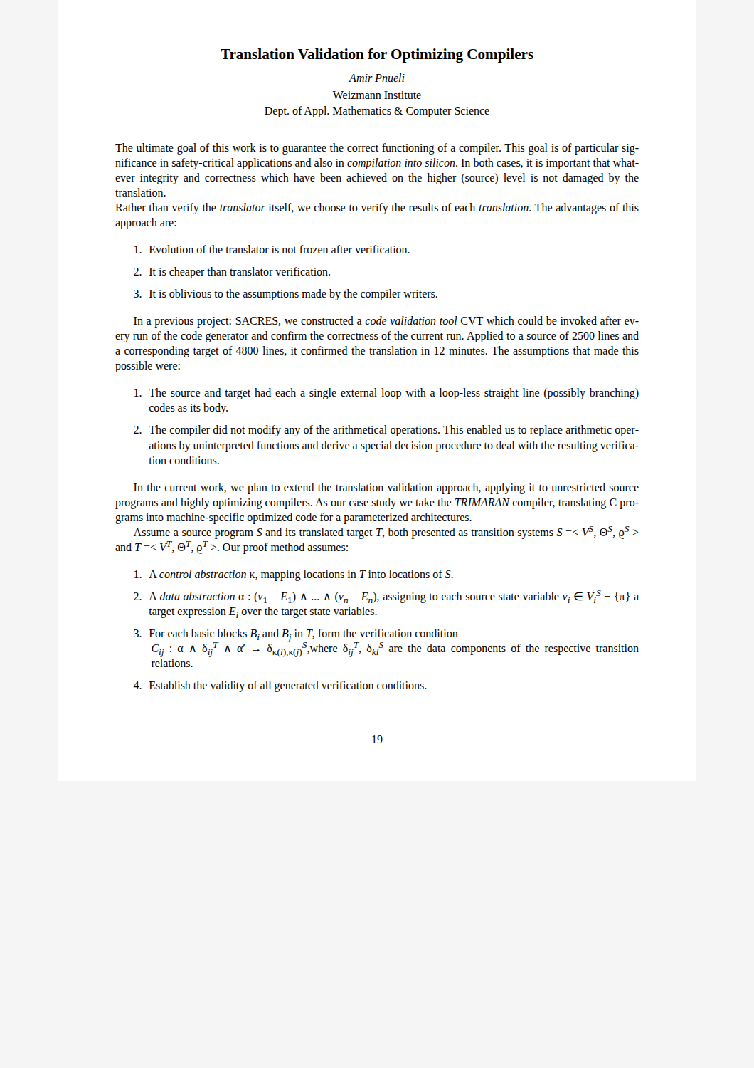Translation Validation for Optimizing Compilers
Amir Pnueli
Weizmann Institute
Dept. of Appl. Mathematics & Computer Science
The ultimate goal of this work is to guarantee the correct functioning of a compiler. This goal is of particular significance in safety-critical applications and also in compilation into silicon. In both cases, it is important that whatever integrity and correctness which have been achieved on the higher (source) level is not damaged by the translation.
Rather than verify the translator itself, we choose to verify the results of each translation. The advantages of this approach are:
Evolution of the translator is not frozen after verification.
It is cheaper than translator verification.
It is oblivious to the assumptions made by the compiler writers.
In a previous project: SACRES, we constructed a code validation tool CVT which could be invoked after every run of the code generator and confirm the correctness of the current run. Applied to a source of 2500 lines and a corresponding target of 4800 lines, it confirmed the translation in 12 minutes. The assumptions that made this possible were:
The source and target had each a single external loop with a loop-less straight line (possibly branching) codes as its body.
The compiler did not modify any of the arithmetical operations. This enabled us to replace arithmetic operations by uninterpreted functions and derive a special decision procedure to deal with the resulting verification conditions.
In the current work, we plan to extend the translation validation approach, applying it to unrestricted source programs and highly optimizing compilers. As our case study we take the TRIMARAN compiler, translating C programs into machine-specific optimized code for a parameterized architectures.
Assume a source program S and its translated target T, both presented as transition systems S =< VS, ΘS, ϱS > and T =< VT, ΘT, ϱT >. Our proof method assumes:
A control abstraction κ, mapping locations in T into locations of S.
A data abstraction α : (v1 = E1) ∧ ... ∧ (vn = En), assigning to each source state variable vi ∈ ViS − {π} a target expression Ei over the target state variables.
For each basic blocks Bi and Bj in T, form the verification condition Cij : α ∧ δijT ∧ α′ → δκ(i),κ(j)S,where δijT, δklS are the data components of the respective transition relations.
Establish the validity of all generated verification conditions.
19